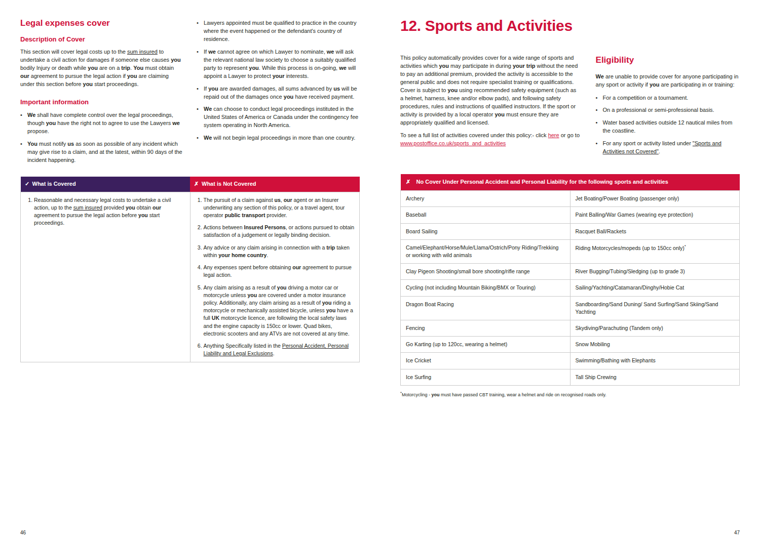Legal expenses cover
Description of Cover
This section will cover legal costs up to the sum insured to undertake a civil action for damages if someone else causes you bodily Injury or death while you are on a trip. You must obtain our agreement to pursue the legal action if you are claiming under this section before you start proceedings.
Important information
We shall have complete control over the legal proceedings, though you have the right not to agree to use the Lawyers we propose.
You must notify us as soon as possible of any incident which may give rise to a claim, and at the latest, within 90 days of the incident happening.
Lawyers appointed must be qualified to practice in the country where the event happened or the defendant's country of residence.
If we cannot agree on which Lawyer to nominate, we will ask the relevant national law society to choose a suitably qualified party to represent you. While this process is on-going, we will appoint a Lawyer to protect your interests.
If you are awarded damages, all sums advanced by us will be repaid out of the damages once you have received payment.
We can choose to conduct legal proceedings instituted in the United States of America or Canada under the contingency fee system operating in North America.
We will not begin legal proceedings in more than one country.
| ✓ What is Covered | ✗ What is Not Covered |
| --- | --- |
| Reasonable and necessary legal costs to undertake a civil action, up to the sum insured provided you obtain our agreement to pursue the legal action before you start proceedings. | The pursuit of a claim against us , our agent or an Insurer underwriting any section of this policy, or a travel agent, tour operator public transport provider. Actions between Insured Persons , or actions pursued to obtain satisfaction of a judgement or legally binding decision. Any advice or any claim arising in connection with a trip taken within your home country . Any expenses spent before obtaining our agreement to pursue legal action. Any claim arising as a result of you driving a motor car or motorcycle unless you are covered under a motor insurance policy. Additionally, any claim arising as a result of you riding a motorcycle or mechanically assisted bicycle, unless you have a full UK motorcycle licence, are following the local safety laws and the engine capacity is 150cc or lower. Quad bikes, electronic scooters and any ATVs are not covered at any time. Anything Specifically listed in the Personal Accident, Personal Liability and Legal Exclusions . |
46
12. Sports and Activities
This policy automatically provides cover for a wide range of sports and activities which you may participate in during your trip without the need to pay an additional premium, provided the activity is accessible to the general public and does not require specialist training or qualifications. Cover is subject to you using recommended safety equipment (such as a helmet, harness, knee and/or elbow pads), and following safety procedures, rules and instructions of qualified instructors. If the sport or activity is provided by a local operator you must ensure they are appropriately qualified and licensed.
To see a full list of activities covered under this policy:- click here or go to www.postoffice.co.uk/sports_and_activities
Eligibility
We are unable to provide cover for anyone participating in any sport or activity if you are participating in or training:
For a competition or a tournament.
On a professional or semi-professional basis.
Water based activities outside 12 nautical miles from the coastline.
For any sport or activity listed under "Sports and Activities not Covered".
| ✗ No Cover Under Personal Accident and Personal Liability for the following sports and activities |
| --- |
| Archery | Jet Boating/Power Boating (passenger only) |
| Baseball | Paint Balling/War Games (wearing eye protection) |
| Board Sailing | Racquet Ball/Rackets |
| Camel/Elephant/Horse/Mule/Llama/Ostrich/Pony Riding/Trekking or working with wild animals | Riding Motorcycles/mopeds (up to 150cc only) * |
| Clay Pigeon Shooting/small bore shooting/rifle range | River Bugging/Tubing/Sledging (up to grade 3) |
| Cycling (not including Mountain Biking/BMX or Touring) | Sailing/Yachting/Catamaran/Dinghy/Hobie Cat |
| Dragon Boat Racing | Sandboarding/Sand Duning/ Sand Surfing/Sand Skiing/Sand Yachting |
| Fencing | Skydiving/Parachuting (Tandem only) |
| Go Karting (up to 120cc, wearing a helmet) | Snow Mobiling |
| Ice Cricket | Swimming/Bathing with Elephants |
| Ice Surfing | Tall Ship Crewing |
*Motorcycling - you must have passed CBT training, wear a helmet and ride on recognised roads only.
47